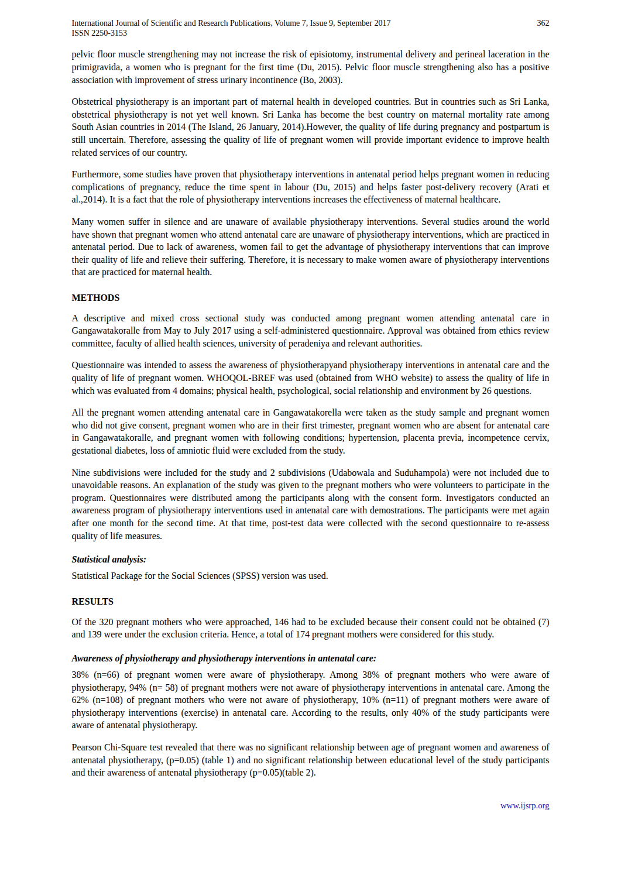International Journal of Scientific and Research Publications, Volume 7, Issue 9, September 2017 362
ISSN 2250-3153
pelvic floor muscle strengthening may not increase the risk of episiotomy, instrumental delivery and perineal laceration in the primigravida, a women who is pregnant for the first time (Du, 2015). Pelvic floor muscle strengthening also has a positive association with improvement of stress urinary incontinence (Bo, 2003).
Obstetrical physiotherapy is an important part of maternal health in developed countries. But in countries such as Sri Lanka, obstetrical physiotherapy is not yet well known. Sri Lanka has become the best country on maternal mortality rate among South Asian countries in 2014 (The Island, 26 January, 2014).However, the quality of life during pregnancy and postpartum is still uncertain. Therefore, assessing the quality of life of pregnant women will provide important evidence to improve health related services of our country.
Furthermore, some studies have proven that physiotherapy interventions in antenatal period helps pregnant women in reducing complications of pregnancy, reduce the time spent in labour (Du, 2015) and helps faster post-delivery recovery (Arati et al.,2014). It is a fact that the role of physiotherapy interventions increases the effectiveness of maternal healthcare.
Many women suffer in silence and are unaware of available physiotherapy interventions. Several studies around the world have shown that pregnant women who attend antenatal care are unaware of physiotherapy interventions, which are practiced in antenatal period. Due to lack of awareness, women fail to get the advantage of physiotherapy interventions that can improve their quality of life and relieve their suffering. Therefore, it is necessary to make women aware of physiotherapy interventions that are practiced for maternal health.
Methods
A descriptive and mixed cross sectional study was conducted among pregnant women attending antenatal care in Gangawatakoralle from May to July 2017 using a self-administered questionnaire. Approval was obtained from ethics review committee, faculty of allied health sciences, university of peradeniya and relevant authorities.
Questionnaire was intended to assess the awareness of physiotherapyand physiotherapy interventions in antenatal care and the quality of life of pregnant women. WHOQOL-BREF was used (obtained from WHO website) to assess the quality of life in which was evaluated from 4 domains; physical health, psychological, social relationship and environment by 26 questions.
All the pregnant women attending antenatal care in Gangawatakorella were taken as the study sample and pregnant women who did not give consent, pregnant women who are in their first trimester, pregnant women who are absent for antenatal care in Gangawatakoralle, and pregnant women with following conditions; hypertension, placenta previa, incompetence cervix, gestational diabetes, loss of amniotic fluid were excluded from the study.
Nine subdivisions were included for the study and 2 subdivisions (Udabowala and Suduhampola) were not included due to unavoidable reasons. An explanation of the study was given to the pregnant mothers who were volunteers to participate in the program. Questionnaires were distributed among the participants along with the consent form. Investigators conducted an awareness program of physiotherapy interventions used in antenatal care with demostrations. The participants were met again after one month for the second time. At that time, post-test data were collected with the second questionnaire to re-assess quality of life measures.
Statistical analysis:
Statistical Package for the Social Sciences (SPSS) version was used.
Results
Of the 320 pregnant mothers who were approached, 146 had to be excluded because their consent could not be obtained (7) and 139 were under the exclusion criteria. Hence, a total of 174 pregnant mothers were considered for this study.
Awareness of physiotherapy and physiotherapy interventions in antenatal care:
38% (n=66) of pregnant women were aware of physiotherapy. Among 38% of pregnant mothers who were aware of physiotherapy, 94% (n= 58) of pregnant mothers were not aware of physiotherapy interventions in antenatal care. Among the 62% (n=108) of pregnant mothers who were not aware of physiotherapy, 10% (n=11) of pregnant mothers were aware of physiotherapy interventions (exercise) in antenatal care. According to the results, only 40% of the study participants were aware of antenatal physiotherapy.
Pearson Chi-Square test revealed that there was no significant relationship between age of pregnant women and awareness of antenatal physiotherapy, (p=0.05) (table 1) and no significant relationship between educational level of the study participants and their awareness of antenatal physiotherapy (p=0.05)(table 2).
www.ijsrp.org